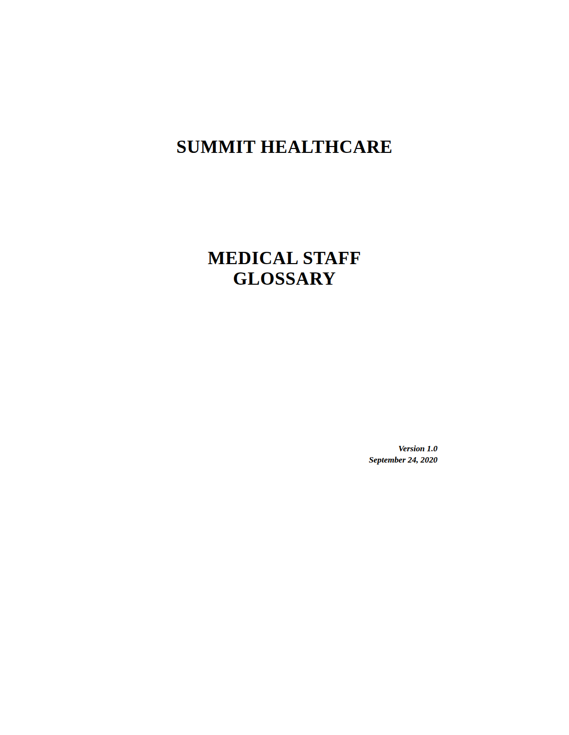SUMMIT HEALTHCARE
MEDICAL STAFF
GLOSSARY
Version 1.0
September 24, 2020